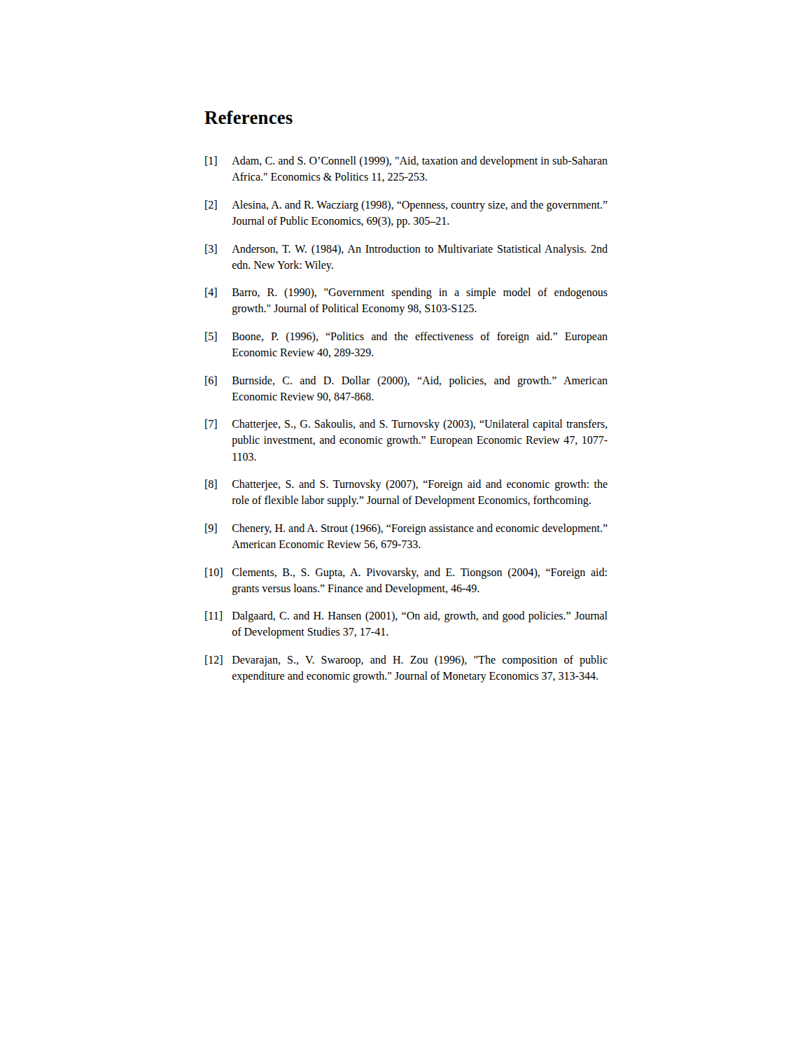References
[1] Adam, C. and S. O’Connell (1999), "Aid, taxation and development in sub-Saharan Africa." Economics & Politics 11, 225-253.
[2] Alesina, A. and R. Wacziarg (1998), “Openness, country size, and the government.” Journal of Public Economics, 69(3), pp. 305–21.
[3] Anderson, T. W. (1984), An Introduction to Multivariate Statistical Analysis. 2nd edn. New York: Wiley.
[4] Barro, R. (1990), "Government spending in a simple model of endogenous growth." Journal of Political Economy 98, S103-S125.
[5] Boone, P. (1996), “Politics and the effectiveness of foreign aid.” European Economic Review 40, 289-329.
[6] Burnside, C. and D. Dollar (2000), “Aid, policies, and growth.” American Economic Review 90, 847-868.
[7] Chatterjee, S., G. Sakoulis, and S. Turnovsky (2003), “Unilateral capital transfers, public investment, and economic growth.” European Economic Review 47, 1077-1103.
[8] Chatterjee, S. and S. Turnovsky (2007), “Foreign aid and economic growth: the role of flexible labor supply.” Journal of Development Economics, forthcoming.
[9] Chenery, H. and A. Strout (1966), “Foreign assistance and economic development.” American Economic Review 56, 679-733.
[10] Clements, B., S. Gupta, A. Pivovarsky, and E. Tiongson (2004), “Foreign aid: grants versus loans.” Finance and Development, 46-49.
[11] Dalgaard, C. and H. Hansen (2001), “On aid, growth, and good policies.” Journal of Development Studies 37, 17-41.
[12] Devarajan, S., V. Swaroop, and H. Zou (1996), "The composition of public expenditure and economic growth." Journal of Monetary Economics 37, 313-344.